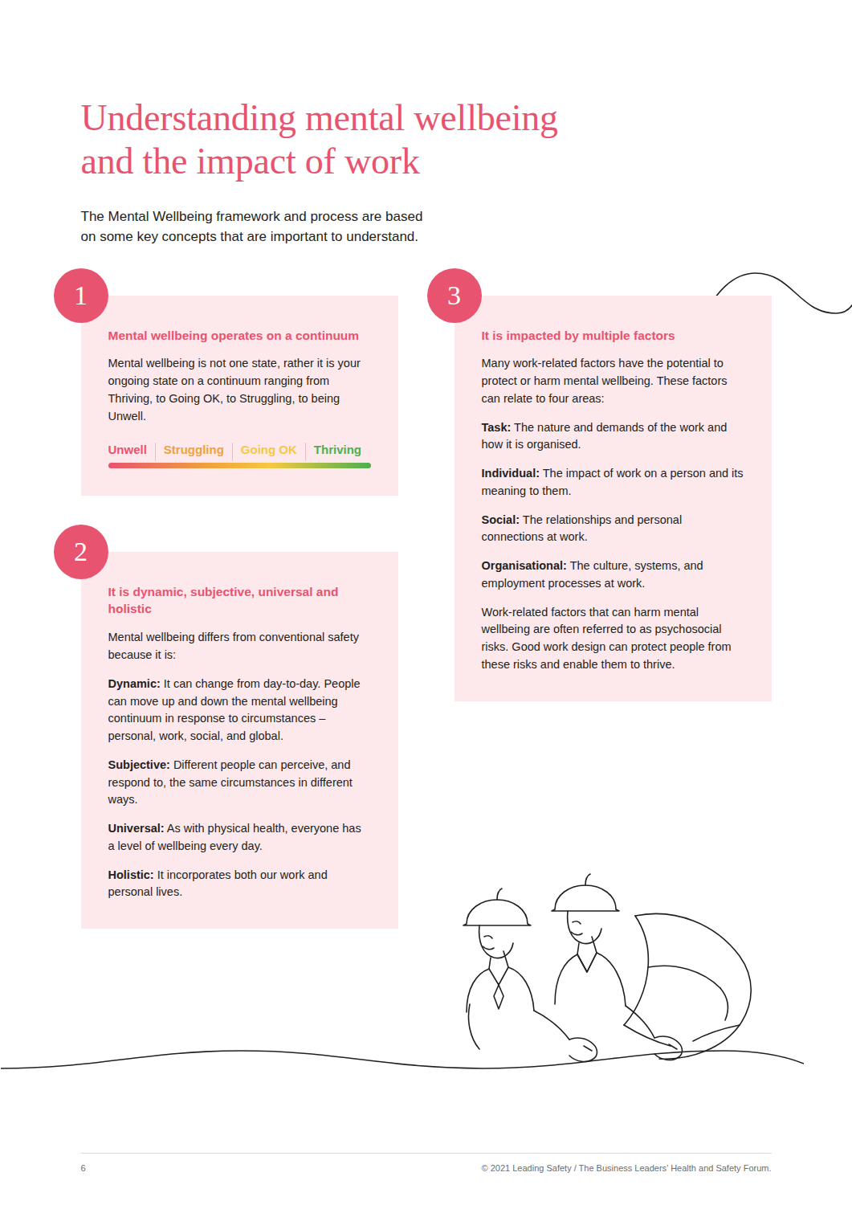Understanding mental wellbeing
and the impact of work
The Mental Wellbeing framework and process are based
on some key concepts that are important to understand.
1
Mental wellbeing operates on a continuum
Mental wellbeing is not one state, rather it is your ongoing state on a continuum ranging from Thriving, to Going OK, to Struggling, to being Unwell.
Unwell Struggling Going OK Thriving
2
It is dynamic, subjective, universal and holistic
Mental wellbeing differs from conventional safety because it is:
Dynamic: It can change from day-to-day. People can move up and down the mental wellbeing continuum in response to circumstances – personal, work, social, and global.
Subjective: Different people can perceive, and respond to, the same circumstances in different ways.
Universal: As with physical health, everyone has a level of wellbeing every day.
Holistic: It incorporates both our work and personal lives.
3
It is impacted by multiple factors
Many work-related factors have the potential to protect or harm mental wellbeing. These factors can relate to four areas:
Task: The nature and demands of the work and how it is organised.
Individual: The impact of work on a person and its meaning to them.
Social: The relationships and personal connections at work.
Organisational: The culture, systems, and employment processes at work.
Work-related factors that can harm mental wellbeing are often referred to as psychosocial risks. Good work design can protect people from these risks and enable them to thrive.
6 © 2021 Leading Safety / The Business Leaders’ Health and Safety Forum.